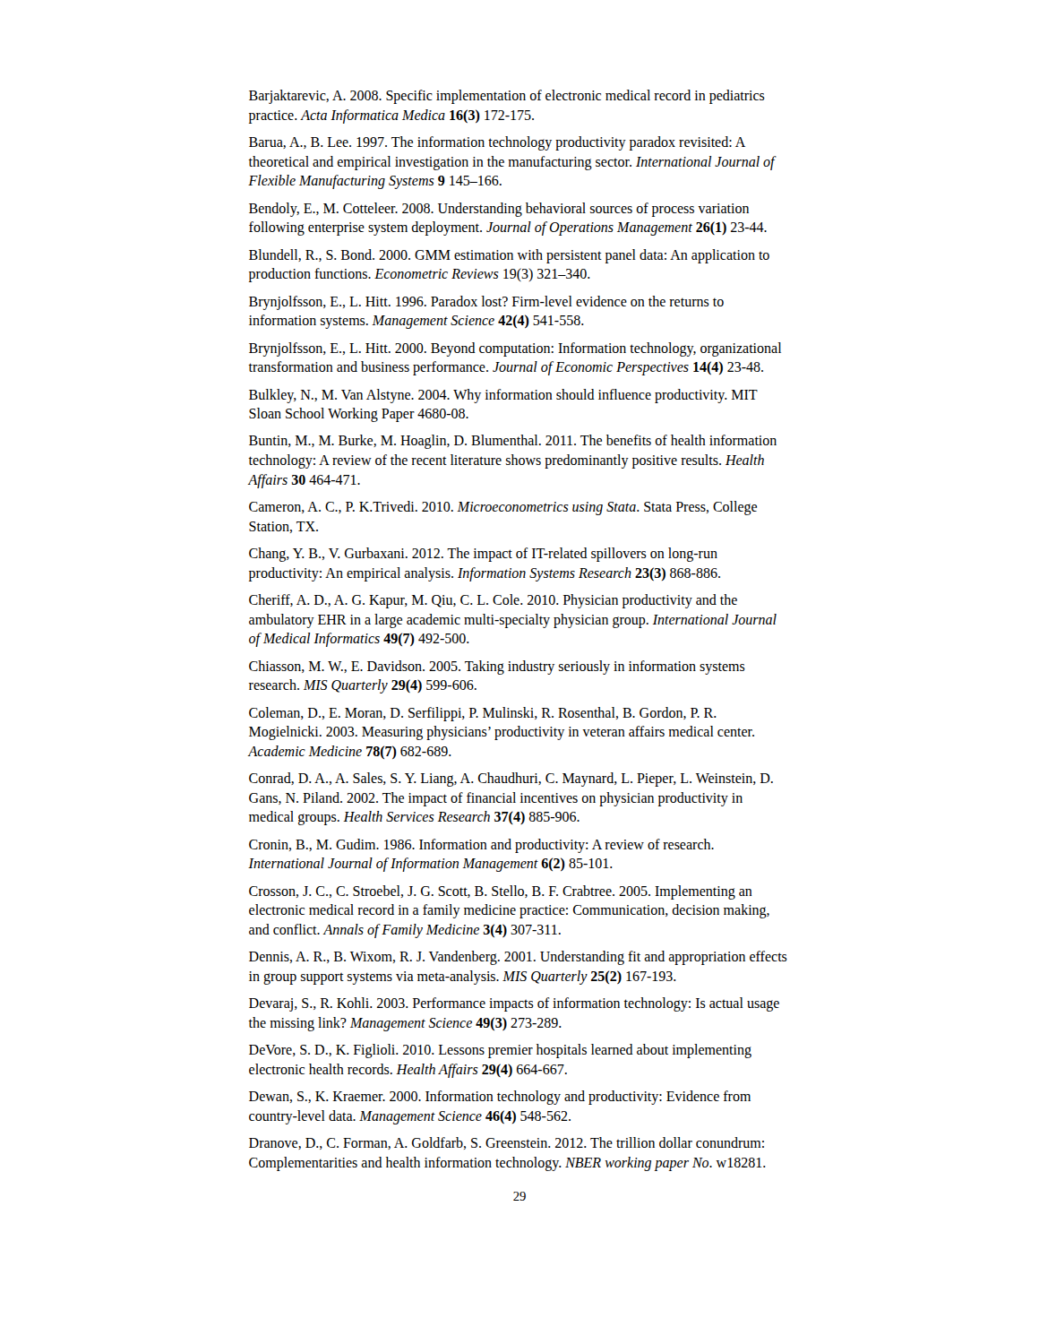Barjaktarevic, A. 2008. Specific implementation of electronic medical record in pediatrics practice. Acta Informatica Medica 16(3) 172-175.
Barua, A., B. Lee. 1997. The information technology productivity paradox revisited: A theoretical and empirical investigation in the manufacturing sector. International Journal of Flexible Manufacturing Systems 9 145–166.
Bendoly, E., M. Cotteleer. 2008. Understanding behavioral sources of process variation following enterprise system deployment. Journal of Operations Management 26(1) 23-44.
Blundell, R., S. Bond. 2000. GMM estimation with persistent panel data: An application to production functions. Econometric Reviews 19(3) 321–340.
Brynjolfsson, E., L. Hitt. 1996. Paradox lost? Firm-level evidence on the returns to information systems. Management Science 42(4) 541-558.
Brynjolfsson, E., L. Hitt. 2000. Beyond computation: Information technology, organizational transformation and business performance. Journal of Economic Perspectives 14(4) 23-48.
Bulkley, N., M. Van Alstyne. 2004. Why information should influence productivity. MIT Sloan School Working Paper 4680-08.
Buntin, M., M. Burke, M. Hoaglin, D. Blumenthal. 2011. The benefits of health information technology: A review of the recent literature shows predominantly positive results. Health Affairs 30 464-471.
Cameron, A. C., P. K.Trivedi. 2010. Microeconometrics using Stata. Stata Press, College Station, TX.
Chang, Y. B., V. Gurbaxani. 2012. The impact of IT-related spillovers on long-run productivity: An empirical analysis. Information Systems Research 23(3) 868-886.
Cheriff, A. D., A. G. Kapur, M. Qiu, C. L. Cole. 2010. Physician productivity and the ambulatory EHR in a large academic multi-specialty physician group. International Journal of Medical Informatics 49(7) 492-500.
Chiasson, M. W., E. Davidson. 2005. Taking industry seriously in information systems research. MIS Quarterly 29(4) 599-606.
Coleman, D., E. Moran, D. Serfilippi, P. Mulinski, R. Rosenthal, B. Gordon, P. R. Mogielnicki. 2003. Measuring physicians’ productivity in veteran affairs medical center. Academic Medicine 78(7) 682-689.
Conrad, D. A., A. Sales, S. Y. Liang, A. Chaudhuri, C. Maynard, L. Pieper, L. Weinstein, D. Gans, N. Piland. 2002. The impact of financial incentives on physician productivity in medical groups. Health Services Research 37(4) 885-906.
Cronin, B., M. Gudim. 1986. Information and productivity: A review of research. International Journal of Information Management 6(2) 85-101.
Crosson, J. C., C. Stroebel, J. G. Scott, B. Stello, B. F. Crabtree. 2005. Implementing an electronic medical record in a family medicine practice: Communication, decision making, and conflict. Annals of Family Medicine 3(4) 307-311.
Dennis, A. R., B. Wixom, R. J. Vandenberg. 2001. Understanding fit and appropriation effects in group support systems via meta-analysis. MIS Quarterly 25(2) 167-193.
Devaraj, S., R. Kohli. 2003. Performance impacts of information technology: Is actual usage the missing link? Management Science 49(3) 273-289.
DeVore, S. D., K. Figlioli. 2010. Lessons premier hospitals learned about implementing electronic health records. Health Affairs 29(4) 664-667.
Dewan, S., K. Kraemer. 2000. Information technology and productivity: Evidence from country-level data. Management Science 46(4) 548-562.
Dranove, D., C. Forman, A. Goldfarb, S. Greenstein. 2012. The trillion dollar conundrum: Complementarities and health information technology. NBER working paper No. w18281.
29